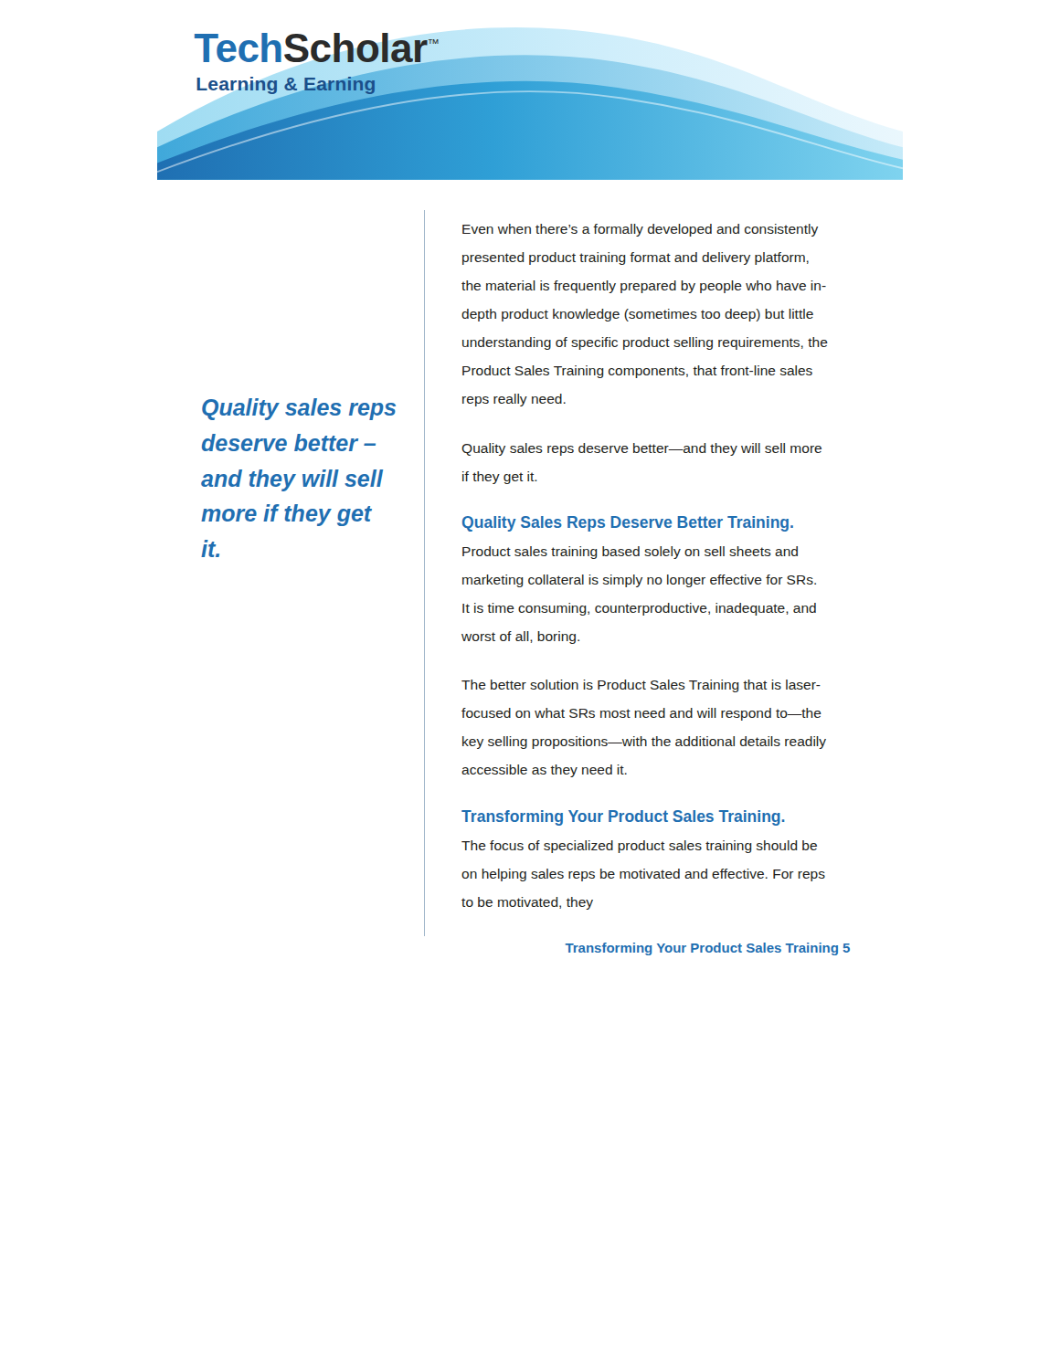Tech Scholar™
Learning & Earning
Quality sales reps deserve better – and they will sell more if they get it.
Even when there’s a formally developed and consistently presented product training format and delivery platform, the material is frequently prepared by people who have in-depth product knowledge (sometimes too deep) but little understanding of specific product selling requirements, the Product Sales Training components, that front-line sales reps really need.
Quality sales reps deserve better—and they will sell more if they get it.
Quality Sales Reps Deserve Better Training.
Product sales training based solely on sell sheets and marketing collateral is simply no longer effective for SRs. It is time consuming, counterproductive, inadequate, and worst of all, boring.
The better solution is Product Sales Training that is laser-focused on what SRs most need and will respond to—the key selling propositions—with the additional details readily accessible as they need it.
Transforming Your Product Sales Training.
The focus of specialized product sales training should be on helping sales reps be motivated and effective. For reps to be motivated, they
Transforming Your Product Sales Training 5